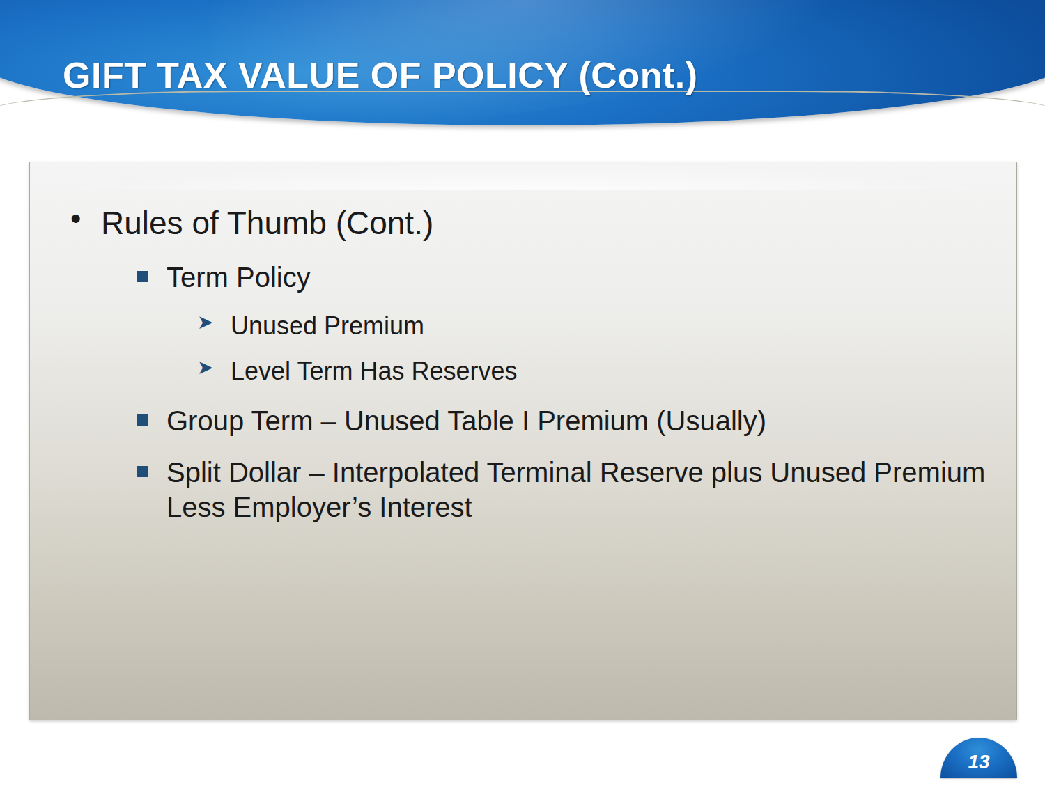GIFT TAX VALUE OF POLICY (Cont.)
Rules of Thumb (Cont.)
Term Policy
Unused Premium
Level Term Has Reserves
Group Term – Unused Table I Premium (Usually)
Split Dollar – Interpolated Terminal Reserve plus Unused Premium Less Employer’s Interest
13